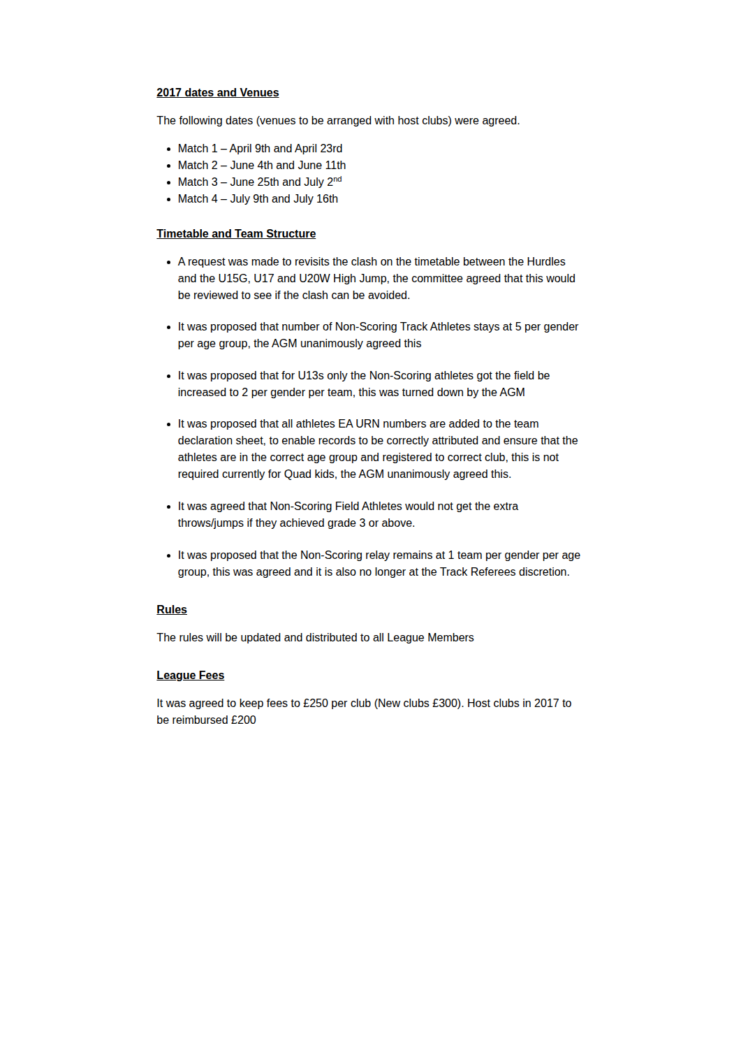2017 dates and Venues
The following dates (venues to be arranged with host clubs) were agreed.
Match 1 – April 9th and April 23rd
Match 2 – June 4th and June 11th
Match 3 – June 25th and July 2nd
Match 4 – July 9th and July 16th
Timetable and Team Structure
A request was made to revisits the clash on the timetable between the Hurdles and the U15G, U17 and U20W High Jump, the committee agreed that this would be reviewed to see if the clash can be avoided.
It was proposed that number of Non-Scoring Track Athletes stays at 5 per gender per age group, the AGM unanimously agreed this
It was proposed that for U13s only the Non-Scoring athletes got the field be increased to 2 per gender per team, this was turned down by the AGM
It was proposed that all athletes EA URN numbers are added to the team declaration sheet, to enable records to be correctly attributed and ensure that the athletes are in the correct age group and registered to correct club, this is not required currently for Quad kids, the AGM unanimously agreed this.
It was agreed that Non-Scoring Field Athletes would not get the extra throws/jumps if they achieved grade 3 or above.
It was proposed that the Non-Scoring relay remains at 1 team per gender per age group, this was agreed and it is also no longer at the Track Referees discretion.
Rules
The rules will be updated and distributed to all League Members
League Fees
It was agreed to keep fees to £250 per club (New clubs £300). Host clubs in 2017 to be reimbursed £200